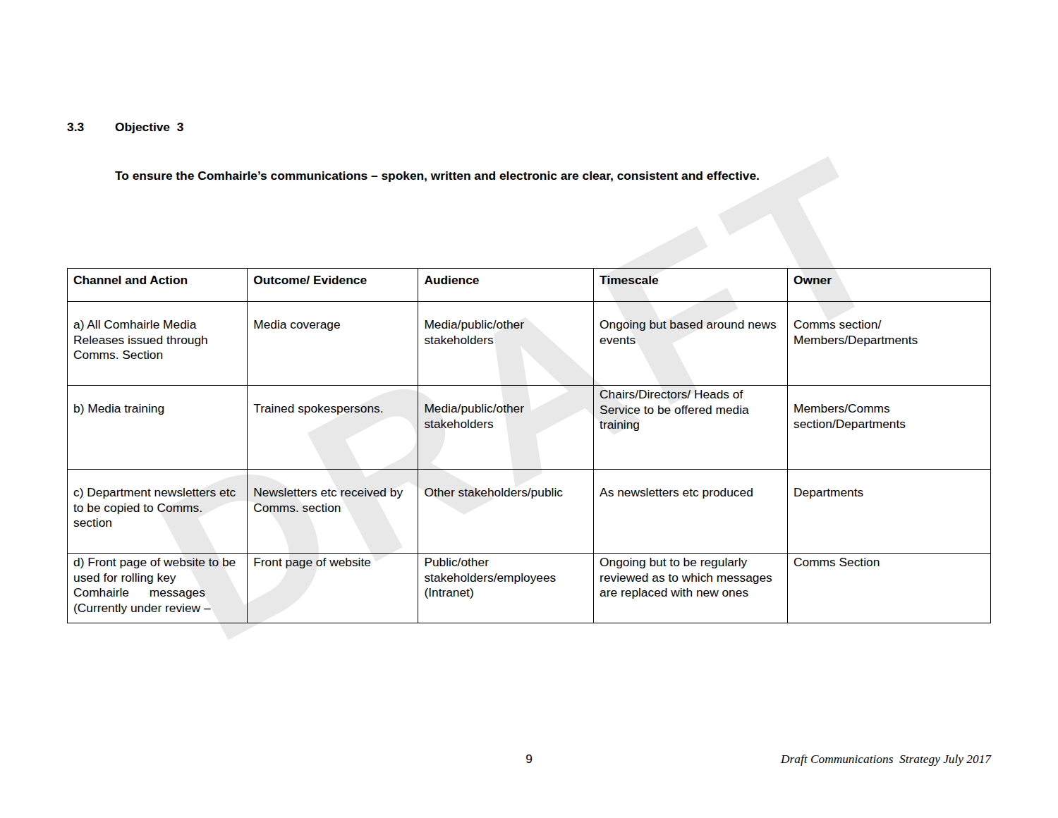DRAFT
3.3
Objective 3
To ensure the Comhairle’s communications – spoken, written and electronic are clear, consistent and effective.
| Channel and Action | Outcome/ Evidence | Audience | Timescale | Owner |
| --- | --- | --- | --- | --- |
| a) All Comhairle Media Releases issued through Comms. Section | Media coverage | Media/public/other stakeholders | Ongoing but based around news events | Comms section/ Members/Departments |
| b) Media training | Trained spokespersons. | Media/public/other stakeholders | Chairs/Directors/ Heads of Service to be offered media training | Members/Comms section/Departments |
| c) Department newsletters etc to be copied to Comms. section | Newsletters etc received by Comms. section | Other stakeholders/public | As newsletters etc produced | Departments |
| d) Front page of website to be used for rolling key Comhairle messages (Currently under review – | Front page of website | Public/other stakeholders/employees (Intranet) | Ongoing but to be regularly reviewed as to which messages are replaced with new ones | Comms Section |
9
Draft Communications Strategy July 2017